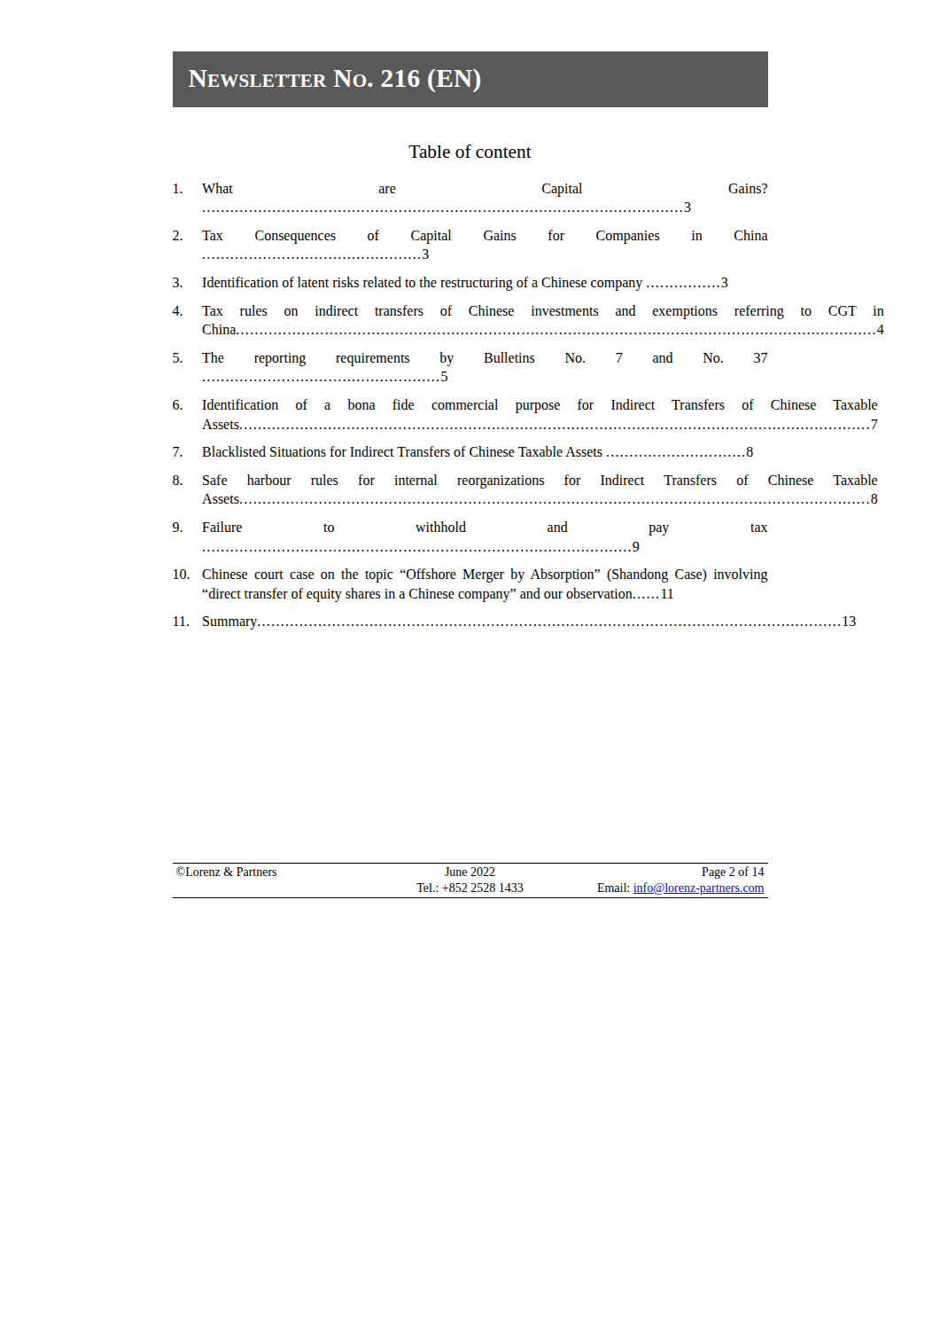Newsletter No. 216 (EN)
Table of content
1. What are Capital Gains? ....................................................................................................... 3
2. Tax Consequences of Capital Gains for Companies in China ............................................... 3
3. Identification of latent risks related to the restructuring of a Chinese company ................ 3
4. Tax rules on indirect transfers of Chinese investments and exemptions referring to CGT in China......................................................................................................................................... 4
5. The reporting requirements by Bulletins No. 7 and No. 37 ................................................... 5
6. Identification of a bona fide commercial purpose for Indirect Transfers of Chinese Taxable Assets....................................................................................................................................... 7
7. Blacklisted Situations for Indirect Transfers of Chinese Taxable Assets .............................. 8
8. Safe harbour rules for internal reorganizations for Indirect Transfers of Chinese Taxable Assets....................................................................................................................................... 8
9. Failure to withhold and pay tax ............................................................................................ 9
10. Chinese court case on the topic “Offshore Merger by Absorption” (Shandong Case) involving “direct transfer of equity shares in a Chinese company” and our observation...... 11
11. Summary............................................................................................................................. 13
| ©Lorenz & Partners | June 2022 | Page 2 of 14 |
| | Tel.: +852 2528 1433 | Email: info@lorenz-partners.com |